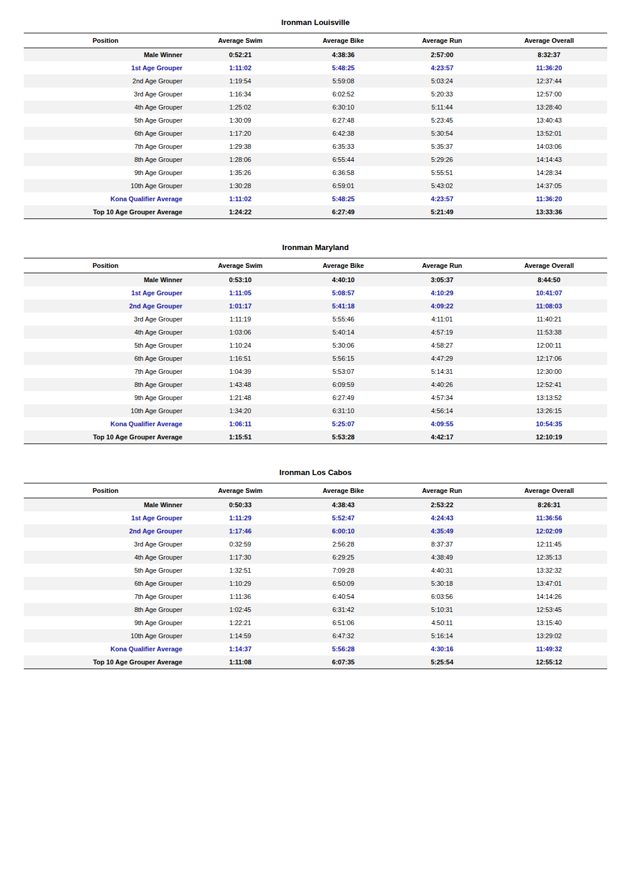Ironman Louisville
| Position | Average Swim | Average Bike | Average Run | Average Overall |
| --- | --- | --- | --- | --- |
| Male Winner | 0:52:21 | 4:38:36 | 2:57:00 | 8:32:37 |
| 1st Age Grouper | 1:11:02 | 5:48:25 | 4:23:57 | 11:36:20 |
| 2nd Age Grouper | 1:19:54 | 5:59:08 | 5:03:24 | 12:37:44 |
| 3rd Age Grouper | 1:16:34 | 6:02:52 | 5:20:33 | 12:57:00 |
| 4th Age Grouper | 1:25:02 | 6:30:10 | 5:11:44 | 13:28:40 |
| 5th Age Grouper | 1:30:09 | 6:27:48 | 5:23:45 | 13:40:43 |
| 6th Age Grouper | 1:17:20 | 6:42:38 | 5:30:54 | 13:52:01 |
| 7th Age Grouper | 1:29:38 | 6:35:33 | 5:35:37 | 14:03:06 |
| 8th Age Grouper | 1:28:06 | 6:55:44 | 5:29:26 | 14:14:43 |
| 9th Age Grouper | 1:35:26 | 6:36:58 | 5:55:51 | 14:28:34 |
| 10th Age Grouper | 1:30:28 | 6:59:01 | 5:43:02 | 14:37:05 |
| Kona Qualifier Average | 1:11:02 | 5:48:25 | 4:23:57 | 11:36:20 |
| Top 10 Age Grouper Average | 1:24:22 | 6:27:49 | 5:21:49 | 13:33:36 |
Ironman Maryland
| Position | Average Swim | Average Bike | Average Run | Average Overall |
| --- | --- | --- | --- | --- |
| Male Winner | 0:53:10 | 4:40:10 | 3:05:37 | 8:44:50 |
| 1st Age Grouper | 1:11:05 | 5:08:57 | 4:10:29 | 10:41:07 |
| 2nd Age Grouper | 1:01:17 | 5:41:18 | 4:09:22 | 11:08:03 |
| 3rd Age Grouper | 1:11:19 | 5:55:46 | 4:11:01 | 11:40:21 |
| 4th Age Grouper | 1:03:06 | 5:40:14 | 4:57:19 | 11:53:38 |
| 5th Age Grouper | 1:10:24 | 5:30:06 | 4:58:27 | 12:00:11 |
| 6th Age Grouper | 1:16:51 | 5:56:15 | 4:47:29 | 12:17:06 |
| 7th Age Grouper | 1:04:39 | 5:53:07 | 5:14:31 | 12:30:00 |
| 8th Age Grouper | 1:43:48 | 6:09:59 | 4:40:26 | 12:52:41 |
| 9th Age Grouper | 1:21:48 | 6:27:49 | 4:57:34 | 13:13:52 |
| 10th Age Grouper | 1:34:20 | 6:31:10 | 4:56:14 | 13:26:15 |
| Kona Qualifier Average | 1:06:11 | 5:25:07 | 4:09:55 | 10:54:35 |
| Top 10 Age Grouper Average | 1:15:51 | 5:53:28 | 4:42:17 | 12:10:19 |
Ironman Los Cabos
| Position | Average Swim | Average Bike | Average Run | Average Overall |
| --- | --- | --- | --- | --- |
| Male Winner | 0:50:33 | 4:38:43 | 2:53:22 | 8:26:31 |
| 1st Age Grouper | 1:11:29 | 5:52:47 | 4:24:43 | 11:36:56 |
| 2nd Age Grouper | 1:17:46 | 6:00:10 | 4:35:49 | 12:02:09 |
| 3rd Age Grouper | 0:32:59 | 2:56:28 | 8:37:37 | 12:11:45 |
| 4th Age Grouper | 1:17:30 | 6:29:25 | 4:38:49 | 12:35:13 |
| 5th Age Grouper | 1:32:51 | 7:09:28 | 4:40:31 | 13:32:32 |
| 6th Age Grouper | 1:10:29 | 6:50:09 | 5:30:18 | 13:47:01 |
| 7th Age Grouper | 1:11:36 | 6:40:54 | 6:03:56 | 14:14:26 |
| 8th Age Grouper | 1:02:45 | 6:31:42 | 5:10:31 | 12:53:45 |
| 9th Age Grouper | 1:22:21 | 6:51:06 | 4:50:11 | 13:15:40 |
| 10th Age Grouper | 1:14:59 | 6:47:32 | 5:16:14 | 13:29:02 |
| Kona Qualifier Average | 1:14:37 | 5:56:28 | 4:30:16 | 11:49:32 |
| Top 10 Age Grouper Average | 1:11:08 | 6:07:35 | 5:25:54 | 12:55:12 |